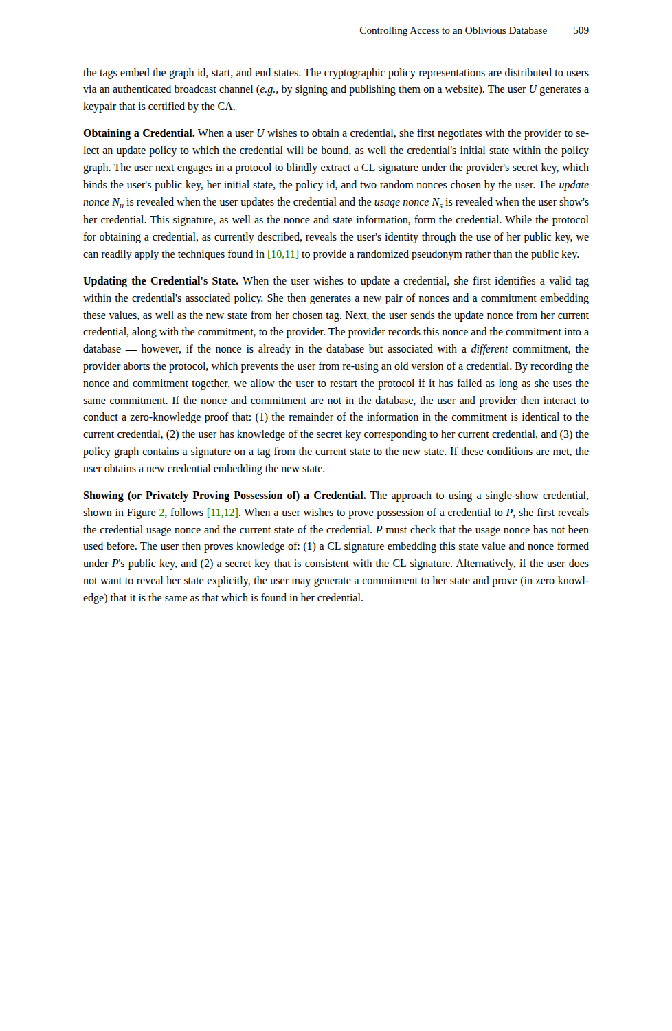Controlling Access to an Oblivious Database509
the tags embed the graph id, start, and end states. The cryptographic policy representations are distributed to users via an authenticated broadcast channel (e.g., by signing and publishing them on a website). The user U generates a keypair that is certified by the CA.
Obtaining a Credential. When a user U wishes to obtain a credential, she first negotiates with the provider to select an update policy to which the credential will be bound, as well the credential's initial state within the policy graph. The user next engages in a protocol to blindly extract a CL signature under the provider's secret key, which binds the user's public key, her initial state, the policy id, and two random nonces chosen by the user. The update nonce Nu is revealed when the user updates the credential and the usage nonce Ns is revealed when the user show's her credential. This signature, as well as the nonce and state information, form the credential. While the protocol for obtaining a credential, as currently described, reveals the user's identity through the use of her public key, we can readily apply the techniques found in [10, 11] to provide a randomized pseudonym rather than the public key.
Updating the Credential's State. When the user wishes to update a credential, she first identifies a valid tag within the credential's associated policy. She then generates a new pair of nonces and a commitment embedding these values, as well as the new state from her chosen tag. Next, the user sends the update nonce from her current credential, along with the commitment, to the provider. The provider records this nonce and the commitment into a database — however, if the nonce is already in the database but associated with a different commitment, the provider aborts the protocol, which prevents the user from re-using an old version of a credential. By recording the nonce and commitment together, we allow the user to restart the protocol if it has failed as long as she uses the same commitment. If the nonce and commitment are not in the database, the user and provider then interact to conduct a zero-knowledge proof that: (1) the remainder of the information in the commitment is identical to the current credential, (2) the user has knowledge of the secret key corresponding to her current credential, and (3) the policy graph contains a signature on a tag from the current state to the new state. If these conditions are met, the user obtains a new credential embedding the new state.
Showing (or Privately Proving Possession of) a Credential. The approach to using a single-show credential, shown in Figure 2, follows [11, 12]. When a user wishes to prove possession of a credential to P, she first reveals the credential usage nonce and the current state of the credential. P must check that the usage nonce has not been used before. The user then proves knowledge of: (1) a CL signature embedding this state value and nonce formed under P's public key, and (2) a secret key that is consistent with the CL signature. Alternatively, if the user does not want to reveal her state explicitly, the user may generate a commitment to her state and prove (in zero knowledge) that it is the same as that which is found in her credential.